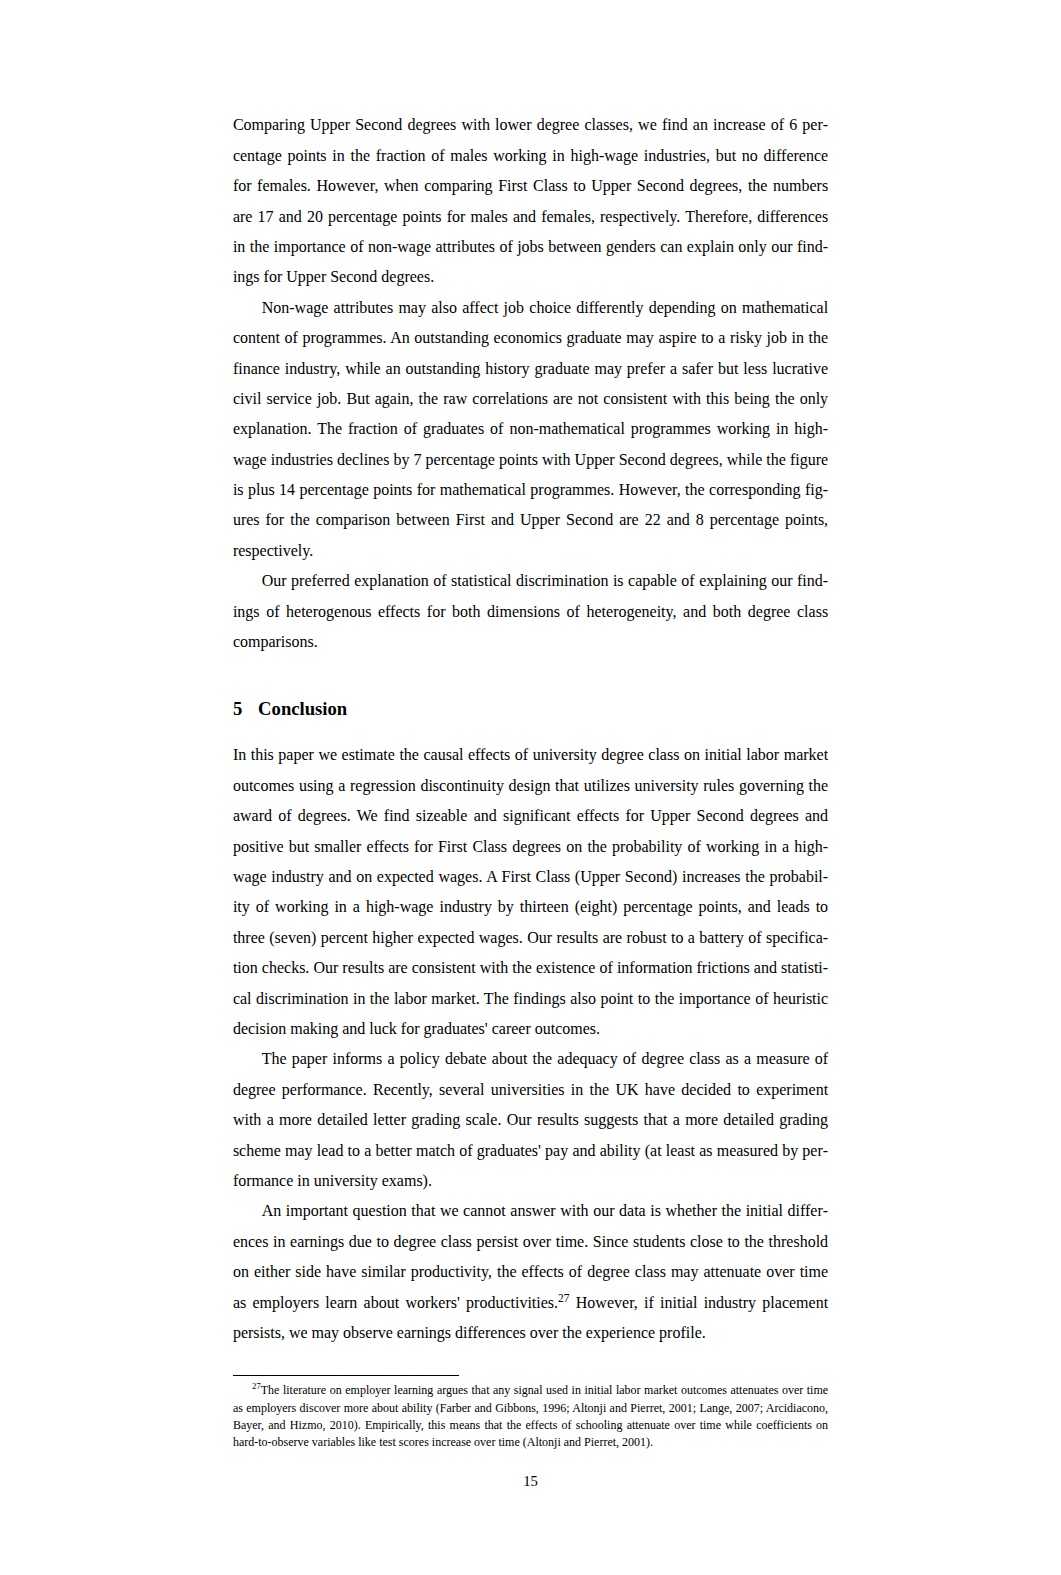Comparing Upper Second degrees with lower degree classes, we find an increase of 6 percentage points in the fraction of males working in high-wage industries, but no difference for females. However, when comparing First Class to Upper Second degrees, the numbers are 17 and 20 percentage points for males and females, respectively. Therefore, differences in the importance of non-wage attributes of jobs between genders can explain only our findings for Upper Second degrees.
Non-wage attributes may also affect job choice differently depending on mathematical content of programmes. An outstanding economics graduate may aspire to a risky job in the finance industry, while an outstanding history graduate may prefer a safer but less lucrative civil service job. But again, the raw correlations are not consistent with this being the only explanation. The fraction of graduates of non-mathematical programmes working in high-wage industries declines by 7 percentage points with Upper Second degrees, while the figure is plus 14 percentage points for mathematical programmes. However, the corresponding figures for the comparison between First and Upper Second are 22 and 8 percentage points, respectively.
Our preferred explanation of statistical discrimination is capable of explaining our findings of heterogenous effects for both dimensions of heterogeneity, and both degree class comparisons.
5 Conclusion
In this paper we estimate the causal effects of university degree class on initial labor market outcomes using a regression discontinuity design that utilizes university rules governing the award of degrees. We find sizeable and significant effects for Upper Second degrees and positive but smaller effects for First Class degrees on the probability of working in a high-wage industry and on expected wages. A First Class (Upper Second) increases the probability of working in a high-wage industry by thirteen (eight) percentage points, and leads to three (seven) percent higher expected wages. Our results are robust to a battery of specification checks. Our results are consistent with the existence of information frictions and statistical discrimination in the labor market. The findings also point to the importance of heuristic decision making and luck for graduates' career outcomes.
The paper informs a policy debate about the adequacy of degree class as a measure of degree performance. Recently, several universities in the UK have decided to experiment with a more detailed letter grading scale. Our results suggests that a more detailed grading scheme may lead to a better match of graduates' pay and ability (at least as measured by performance in university exams).
An important question that we cannot answer with our data is whether the initial differences in earnings due to degree class persist over time. Since students close to the threshold on either side have similar productivity, the effects of degree class may attenuate over time as employers learn about workers' productivities.27 However, if initial industry placement persists, we may observe earnings differences over the experience profile.
27The literature on employer learning argues that any signal used in initial labor market outcomes attenuates over time as employers discover more about ability (Farber and Gibbons, 1996; Altonji and Pierret, 2001; Lange, 2007; Arcidiacono, Bayer, and Hizmo, 2010). Empirically, this means that the effects of schooling attenuate over time while coefficients on hard-to-observe variables like test scores increase over time (Altonji and Pierret, 2001).
15